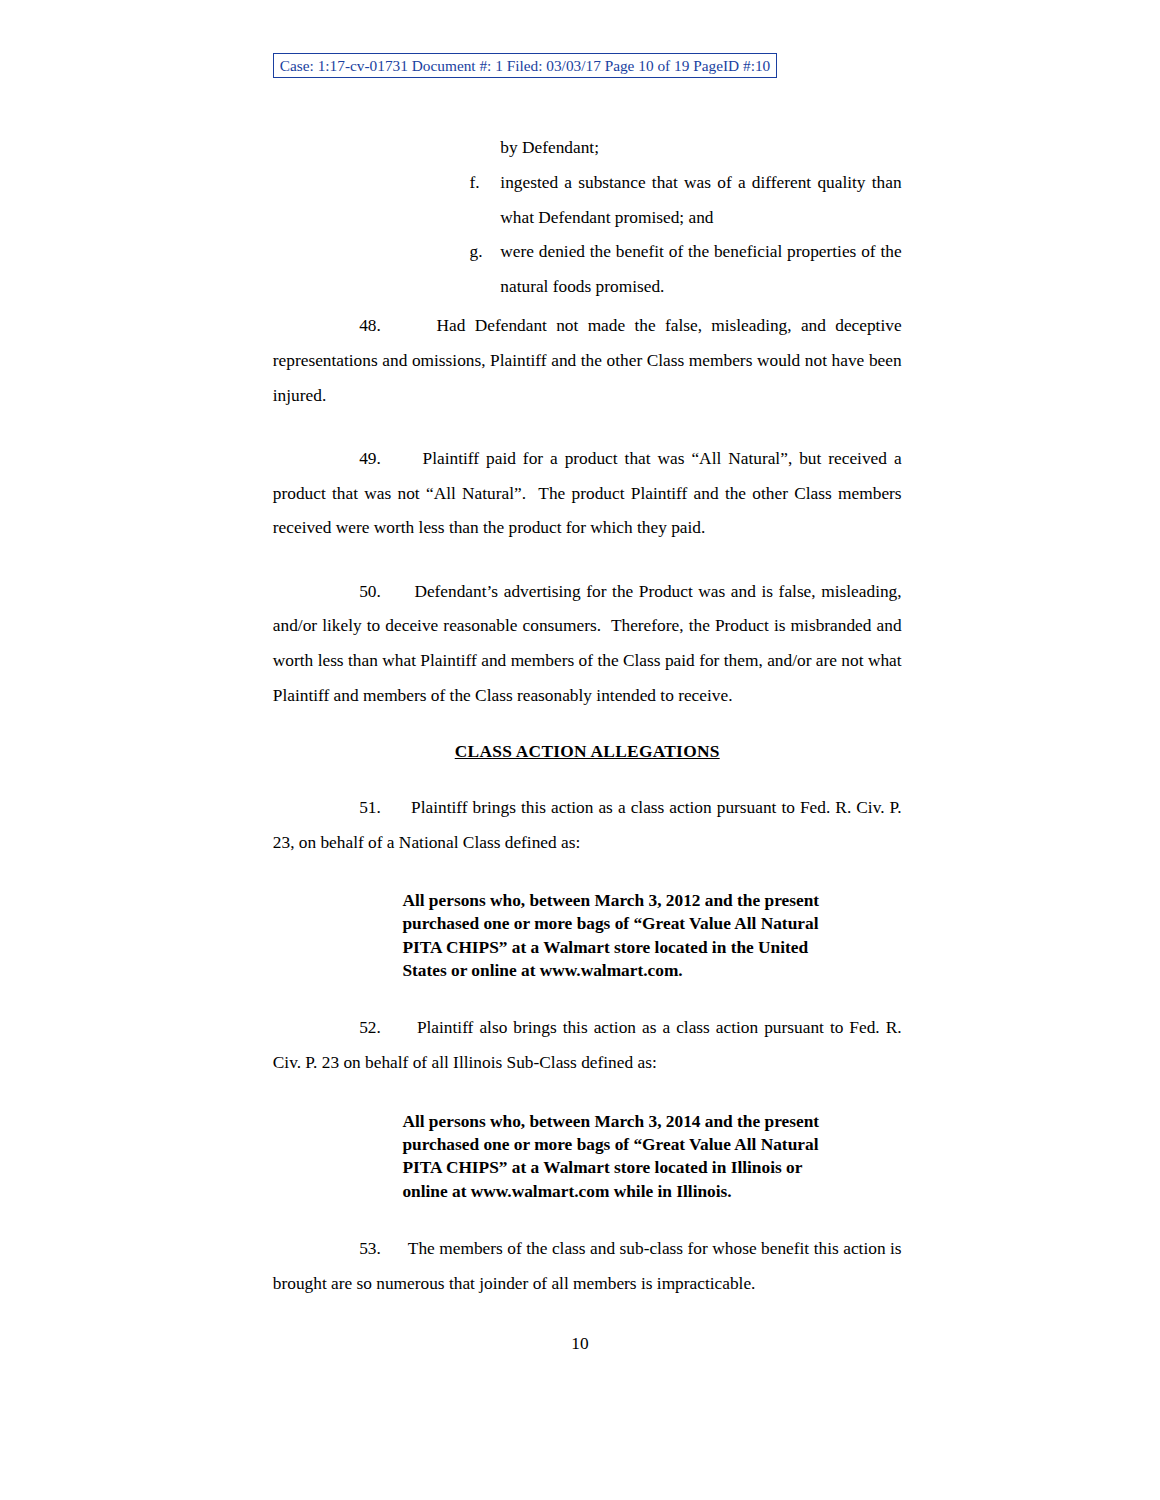Case: 1:17-cv-01731 Document #: 1 Filed: 03/03/17 Page 10 of 19 PageID #:10
by Defendant;
f. ingested a substance that was of a different quality than what Defendant promised; and
g. were denied the benefit of the beneficial properties of the natural foods promised.
48. Had Defendant not made the false, misleading, and deceptive representations and omissions, Plaintiff and the other Class members would not have been injured.
49. Plaintiff paid for a product that was “All Natural”, but received a product that was not “All Natural”. The product Plaintiff and the other Class members received were worth less than the product for which they paid.
50. Defendant’s advertising for the Product was and is false, misleading, and/or likely to deceive reasonable consumers. Therefore, the Product is misbranded and worth less than what Plaintiff and members of the Class paid for them, and/or are not what Plaintiff and members of the Class reasonably intended to receive.
CLASS ACTION ALLEGATIONS
51. Plaintiff brings this action as a class action pursuant to Fed. R. Civ. P. 23, on behalf of a National Class defined as:
All persons who, between March 3, 2012 and the present purchased one or more bags of “Great Value All Natural PITA CHIPS” at a Walmart store located in the United States or online at www.walmart.com.
52. Plaintiff also brings this action as a class action pursuant to Fed. R. Civ. P. 23 on behalf of all Illinois Sub-Class defined as:
All persons who, between March 3, 2014 and the present purchased one or more bags of “Great Value All Natural PITA CHIPS” at a Walmart store located in Illinois or online at www.walmart.com while in Illinois.
53. The members of the class and sub-class for whose benefit this action is brought are so numerous that joinder of all members is impracticable.
10